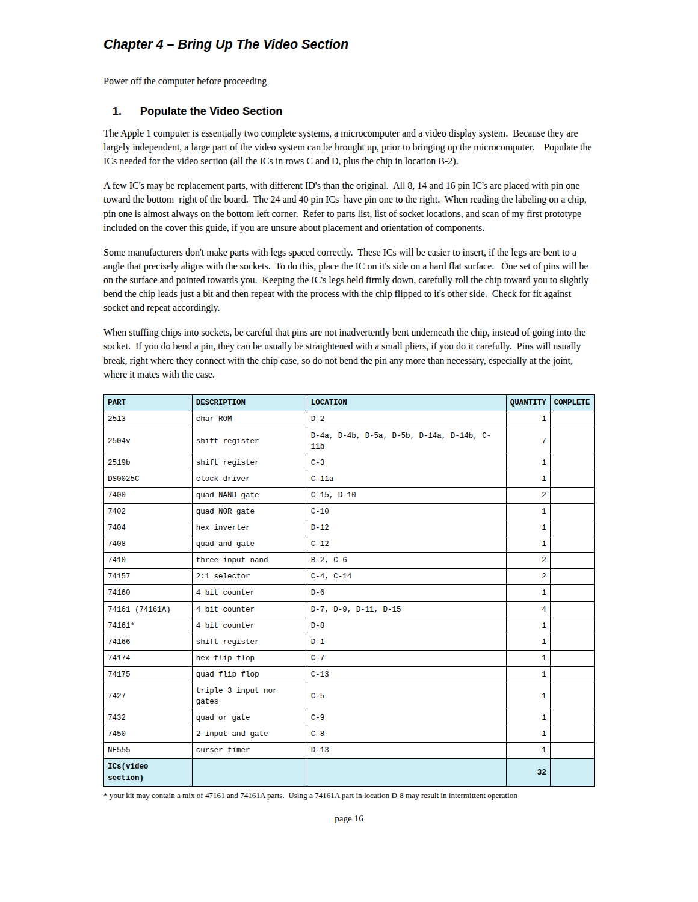Chapter 4 – Bring Up The Video Section
Power off the computer before proceeding
1. Populate the Video Section
The Apple 1 computer is essentially two complete systems, a microcomputer and a video display system. Because they are largely independent, a large part of the video system can be brought up, prior to bringing up the microcomputer. Populate the ICs needed for the video section (all the ICs in rows C and D, plus the chip in location B-2).
A few IC's may be replacement parts, with different ID's than the original. All 8, 14 and 16 pin IC's are placed with pin one toward the bottom right of the board. The 24 and 40 pin ICs have pin one to the right. When reading the labeling on a chip, pin one is almost always on the bottom left corner. Refer to parts list, list of socket locations, and scan of my first prototype included on the cover this guide, if you are unsure about placement and orientation of components.
Some manufacturers don't make parts with legs spaced correctly. These ICs will be easier to insert, if the legs are bent to a angle that precisely aligns with the sockets. To do this, place the IC on it's side on a hard flat surface. One set of pins will be on the surface and pointed towards you. Keeping the IC's legs held firmly down, carefully roll the chip toward you to slightly bend the chip leads just a bit and then repeat with the process with the chip flipped to it's other side. Check for fit against socket and repeat accordingly.
When stuffing chips into sockets, be careful that pins are not inadvertently bent underneath the chip, instead of going into the socket. If you do bend a pin, they can be usually be straightened with a small pliers, if you do it carefully. Pins will usually break, right where they connect with the chip case, so do not bend the pin any more than necessary, especially at the joint, where it mates with the case.
| PART | DESCRIPTION | LOCATION | QUANTITY | COMPLETE |
| --- | --- | --- | --- | --- |
| 2513 | char ROM | D-2 | 1 | |
| 2504v | shift register | D-4a, D-4b, D-5a, D-5b, D-14a, D-14b, C-11b | 7 | |
| 2519b | shift register | C-3 | 1 | |
| DS0025C | clock driver | C-11a | 1 | |
| 7400 | quad NAND gate | C-15, D-10 | 2 | |
| 7402 | quad NOR gate | C-10 | 1 | |
| 7404 | hex inverter | D-12 | 1 | |
| 7408 | quad and gate | C-12 | 1 | |
| 7410 | three input nand | B-2, C-6 | 2 | |
| 74157 | 2:1 selector | C-4, C-14 | 2 | |
| 74160 | 4 bit counter | D-6 | 1 | |
| 74161 (74161A) | 4 bit counter | D-7, D-9, D-11, D-15 | 4 | |
| 74161* | 4 bit counter | D-8 | 1 | |
| 74166 | shift register | D-1 | 1 | |
| 74174 | hex flip flop | C-7 | 1 | |
| 74175 | quad flip flop | C-13 | 1 | |
| 7427 | triple 3 input nor gates | C-5 | 1 | |
| 7432 | quad or gate | C-9 | 1 | |
| 7450 | 2 input and gate | C-8 | 1 | |
| NE555 | curser timer | D-13 | 1 | |
| ICs(video section) | | | 32 | |
* your kit may contain a mix of 47161 and 74161A parts. Using a 74161A part in location D-8 may result in intermittent operation
page 16